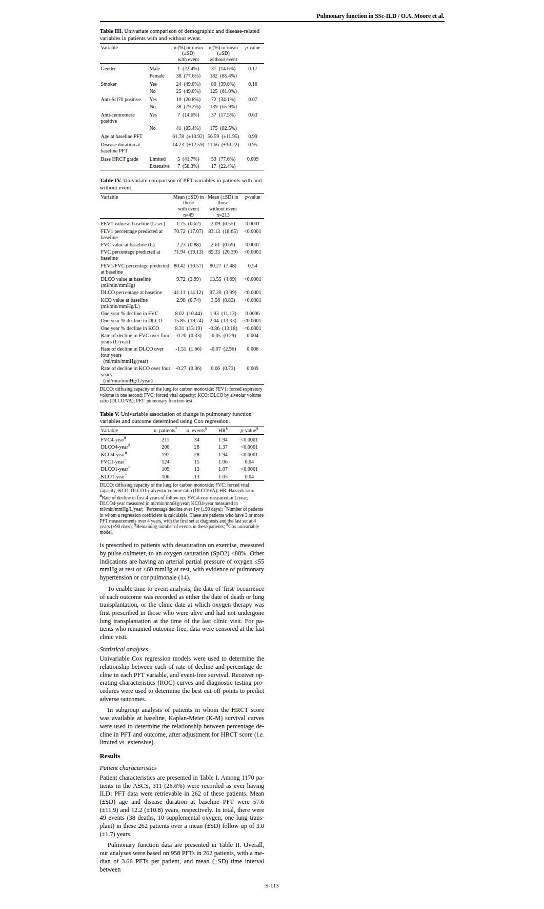Pulmonary function in SSc-ILD / O.A. Moore et al.
Table III. Univariate comparison of demographic and disease-related variables in patients with and without event.
| Variable | | n (%) or mean (±SD) with event | n (%) or mean (±SD) without event | p -value |
| Gender | Male | 1 (22.4%) | 31 (14.6%) | 0.17 |
| | Female | 38 (77.6%) | 182 (85.4%) | |
| Smoker | Yes | 24 (49.0%) | 80 (39.0%) | 0.16 |
| | No | 25 (49.0%) | 125 (61.0%) | |
| Anti-Scl70 positive | Yes | 10 (20.8%) | 72 (34.1%) | 0.07 |
| | No | 38 (79.2%) | 139 (65.9%) | |
| Anti-centromere positive | Yes | 7 (14.6%) | 37 (17.5%) | 0.63 |
| | No | 41 (85.4%) | 175 (82.5%) | |
| Age at baseline PFT | | 61.78 (±10.92) | 56.59 (±11.95) | 0.99 |
| Disease duration at baseline PFT | | 14.23 (±12.59) | 11.66 (±10.22) | 0.95 |
| Base HRCT grade | Limited | 5 (41.7%) | 59 (77.6%) | 0.009 |
| | Extensive | 7 (58.3%) | 17 (22.4%) | |
Table IV. Univariate comparison of PFT variables in patients with and without event.
| Variable | Mean (±SD) in those with event n=49 | Mean (±SD) in those without event n=213 | p -value |
| FEV1 value at baseline (L/sec) | 1.75 (0.62) | 2.09 (0.55) | 0.0001 |
| FEV1 percentage predicted at baseline | 70.72 (17.07) | 83.13 (18.65) | <0.0001 |
| FVC value at baseline (L) | 2.23 (0.88) | 2.61 (0.69) | 0.0007 |
| FVC percentage predicted at baseline | 71.94 (19.13) | 85.33 (20.39) | <0.0001 |
| FEV1/FVC percentage predicted at baseline | 80.42 (10.57) | 80.27 (7.48) | 0.54 |
| DLCO value at baseline (ml/min/mmHg) | 9.72 (3.99) | 13.55 (4.69) | <0.0001 |
| DLCO percentage at baseline | 41.11 (14.12) | 97.20 (3.99) | <0.0001 |
| KCO value at baseline (ml/min/mmHg/L) | 2.98 (0.74) | 3.56 (0.83) | <0.0001 |
| One year % decline in FVC | 8.02 (10.44) | 1.93 (11.13) | 0.0006 |
| One year % decline in DLCO | 15.85 (19.74) | 2.04 (13.33) | <0.0001 |
| One year % decline in KCO | 8.31 (13.19) | -0.86 (13.18) | <0.0001 |
| Rate of decline in FVC over four years (L/year) | -0.20 (0.33) | -0.05 (0.29) | 0.004 |
| Rate of decline in DLCO over four years (ml/min/mmHg/year) | -1.51 (1.66) | -0.07 (2.96) | 0.006 |
| Rate of decline in KCO over four years (ml/min/mmHg/L/year) | -0.27 (0.36) | 0.06 (0.73) | 0.009 |
DLCO: diffusing capacity of the lung for carbon monoxide; FEV1: forced expiratory volume in one second; FVC: forced vital capacity; KCO: DLCO by alveolar volume ratio (DLCO/VA); PFT: pulmonary function test.
Table V. Univariable association of change in pulmonary function variables and outcome determined using Cox regression.
| Variable | n. patients * | n. events § | HR $ | p -value $ |
| FVC4-year # | 211 | 34 | 1.94 | <0.0001 |
| DLCO4-year # | 200 | 28 | 1.37 | <0.0001 |
| KCO4-year # | 197 | 28 | 1.94 | <0.0001 |
| FVC1-year ^ | 124 | 15 | 1.06 | 0.04 |
| DLCO1-year ^ | 109 | 13 | 1.07 | <0.0001 |
| KCO1-year ^ | 106 | 13 | 1.05 | 0.04 |
DLCO: diffusing capacity of the lung for carbon monoxide; FVC: forced vital capacity; KCO: DLCO by alveolar volume ratio (DLCO/VA); HR: Hazards ratio.
#Rate of decline in first 4 years of follow-up; FVC4-year measured in L/year; DLCO4-year measured in ml/min/mmHg/year; KCO4-year measured in ml/min/mmHg/L/year; ^Percentage decline over 1yr (±90 days); *Number of patients in whom a regression coefficient is calculable. These are patients who have 3 or more PFT measurements over 4 years, with the first set at diagnosis and the last set at 4 years (±90 days); §Remaining number of events in these patients; $Cox univariable model.
is prescribed to patients with desaturation on exercise, measured by pulse oximeter, to an oxygen saturation (SpO2) ≤88%. Other indications are having an arterial partial pressure of oxygen ≤55 mmHg at rest or <60 mmHg at rest, with evidence of pulmonary hypertension or cor pulmonale (14).
To enable time-to-event analysis, the date of 'first' occurrence of each outcome was recorded as either the date of death or lung transplantation, or the clinic date at which oxygen therapy was first prescribed in those who were alive and had not undergone lung transplantation at the time of the last clinic visit. For patients who remained outcome-free, data were censored at the last clinic visit.
Statistical analyses
Univariable Cox regression models were used to determine the relationship between each of rate of decline and percentage decline in each PFT variable, and event-free survival. Receiver operating characteristics (ROC) curves and diagnostic testing procedures were used to determine the best cut-off points to predict adverse outcomes.
In subgroup analysis of patients in whom the HRCT score was available at baseline, Kaplan-Meier (K-M) survival curves were used to determine the relationship between percentage decline in PFT and outcome, after adjustment for HRCT score (i.e. limited vs. extensive).
Results
Patient characteristics
Patient characteristics are presented in Table I. Among 1170 patients in the ASCS, 311 (26.6%) were recorded as ever having ILD; PFT data were retrievable in 262 of these patients. Mean (±SD) age and disease duration at baseline PFT were 57.6 (±11.9) and 12.2 (±10.8) years, respectively. In total, there were 49 events (38 deaths, 10 supplemental oxygen, one lung transplant) in these 262 patients over a mean (±SD) follow-up of 3.0 (±1.7) years.
Pulmonary function data are presented in Table II. Overall, our analyses were based on 958 PFTs in 262 patients, with a median of 3.66 PFTs per patient, and mean (±SD) time interval between
S-113